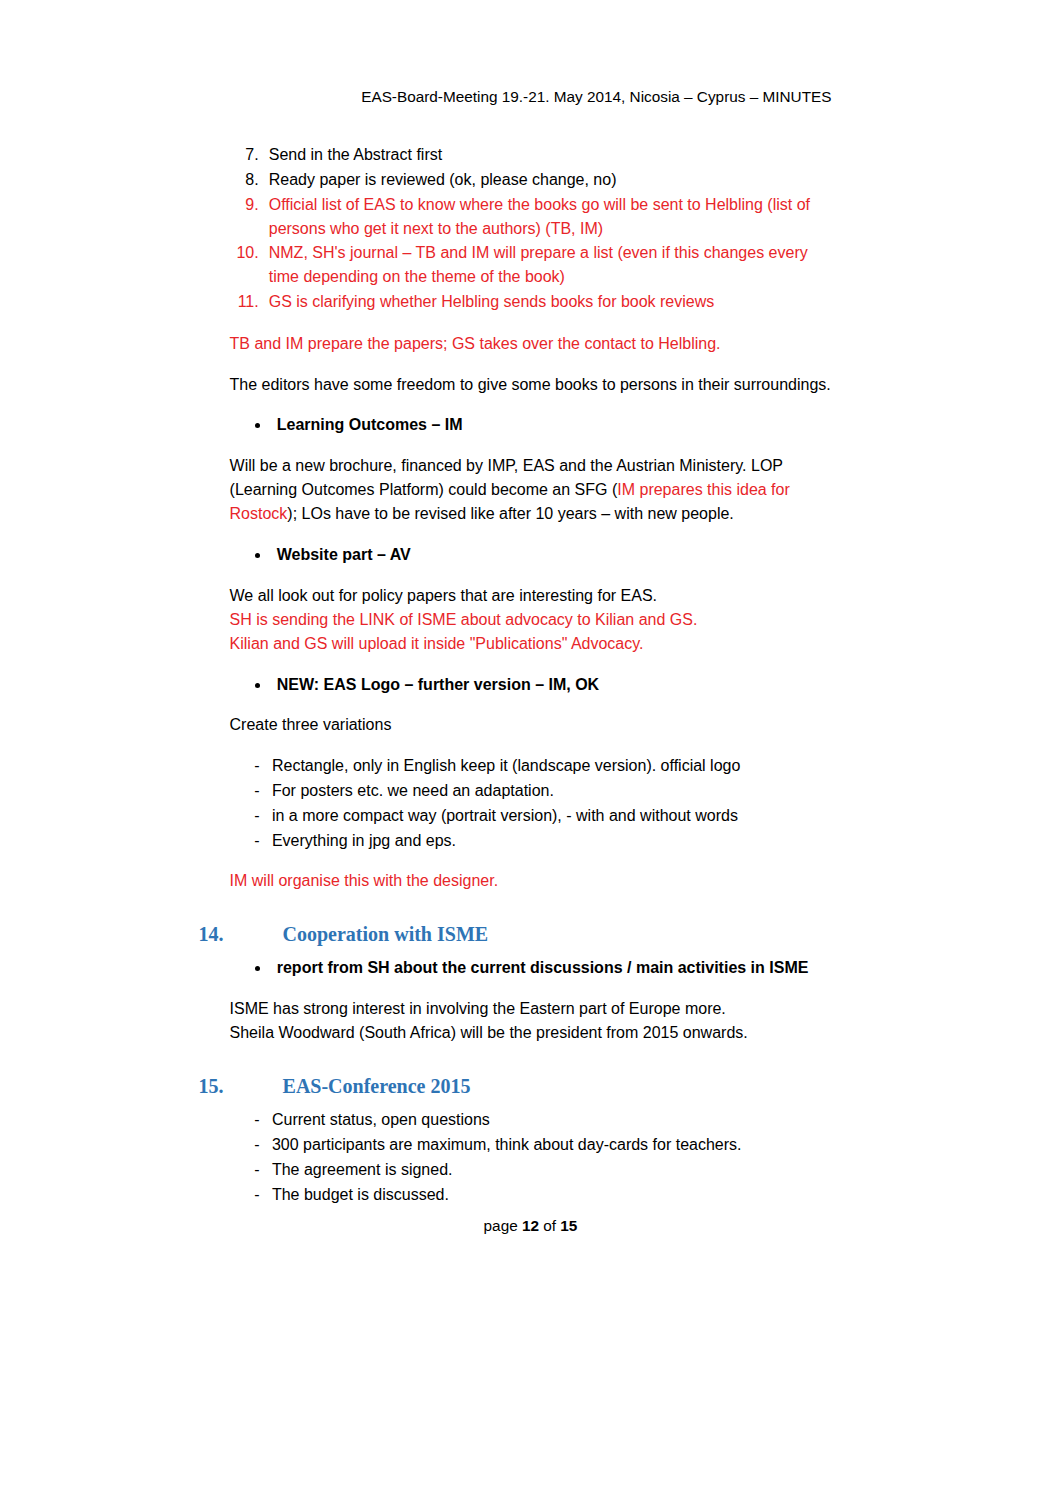EAS-Board-Meeting 19.-21. May 2014, Nicosia – Cyprus – MINUTES
Send in the Abstract first
Ready paper is reviewed (ok, please change, no)
Official list of EAS to know where the books go will be sent to Helbling (list of persons who get it next to the authors) (TB, IM)
NMZ, SH's journal – TB and IM will prepare a list (even if this changes every time depending on the theme of the book)
GS is clarifying whether Helbling sends books for book reviews
TB and IM prepare the papers; GS takes over the contact to Helbling.
The editors have some freedom to give some books to persons in their surroundings.
Learning Outcomes – IM
Will be a new brochure, financed by IMP, EAS and the Austrian Ministery. LOP (Learning Outcomes Platform) could become an SFG (IM prepares this idea for Rostock); LOs have to be revised like after 10 years – with new people.
Website part – AV
We all look out for policy papers that are interesting for EAS.
SH is sending the LINK of ISME about advocacy to Kilian and GS.
Kilian and GS will upload it inside "Publications" Advocacy.
NEW: EAS Logo – further version – IM, OK
Create three variations
Rectangle, only in English keep it (landscape version). official logo
For posters etc. we need an adaptation.
in a more compact way (portrait version), - with and without words
Everything in jpg and eps.
IM will organise this with the designer.
14. Cooperation with ISME
report from SH about the current discussions / main activities in ISME
ISME has strong interest in involving the Eastern part of Europe more.
Sheila Woodward (South Africa) will be the president from 2015 onwards.
15. EAS-Conference 2015
Current status, open questions
300 participants are maximum, think about day-cards for teachers.
The agreement is signed.
The budget is discussed.
page 12 of 15